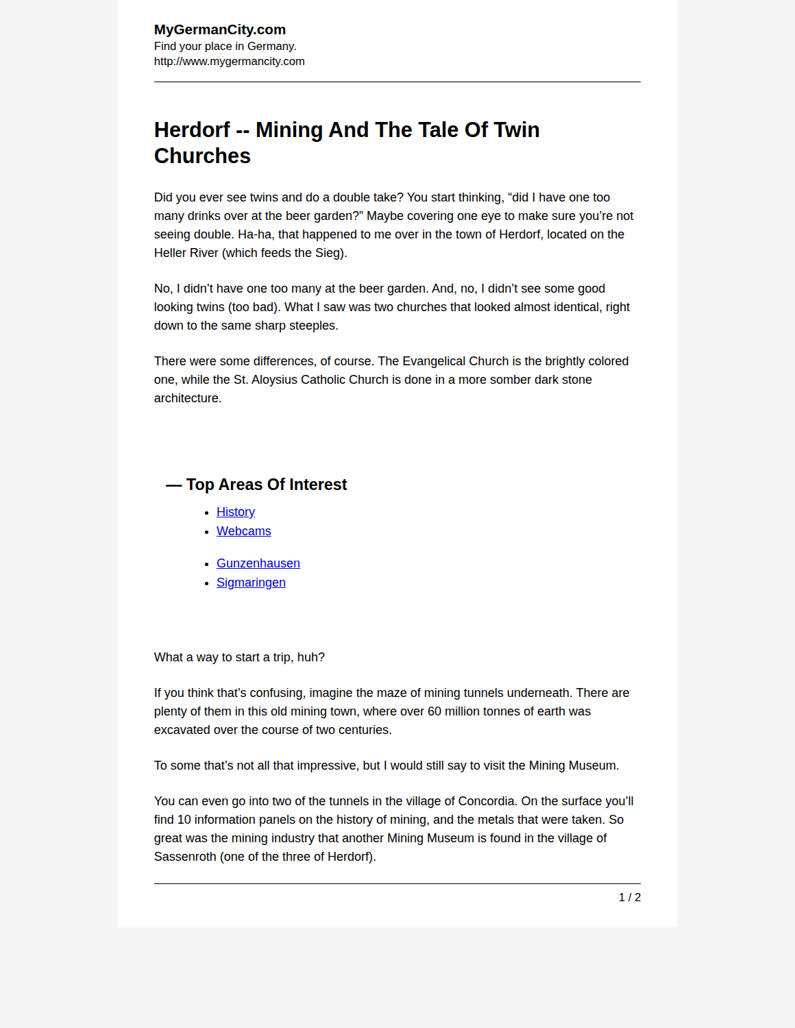MyGermanCity.com
Find your place in Germany.
http://www.mygermancity.com
Herdorf -- Mining And The Tale Of Twin Churches
Did you ever see twins and do a double take? You start thinking, “did I have one too many drinks over at the beer garden?” Maybe covering one eye to make sure you’re not seeing double. Ha-ha, that happened to me over in the town of Herdorf, located on the Heller River (which feeds the Sieg).
No, I didn’t have one too many at the beer garden. And, no, I didn’t see some good looking twins (too bad). What I saw was two churches that looked almost identical, right down to the same sharp steeples.
There were some differences, of course. The Evangelical Church is the brightly colored one, while the St. Aloysius Catholic Church is done in a more somber dark stone architecture.
— Top Areas Of Interest
History
Webcams
Gunzenhausen
Sigmaringen
What a way to start a trip, huh?
If you think that’s confusing, imagine the maze of mining tunnels underneath. There are plenty of them in this old mining town, where over 60 million tonnes of earth was excavated over the course of two centuries.
To some that’s not all that impressive, but I would still say to visit the Mining Museum.
You can even go into two of the tunnels in the village of Concordia. On the surface you’ll find 10 information panels on the history of mining, and the metals that were taken. So great was the mining industry that another Mining Museum is found in the village of Sassenroth (one of the three of Herdorf).
1 / 2